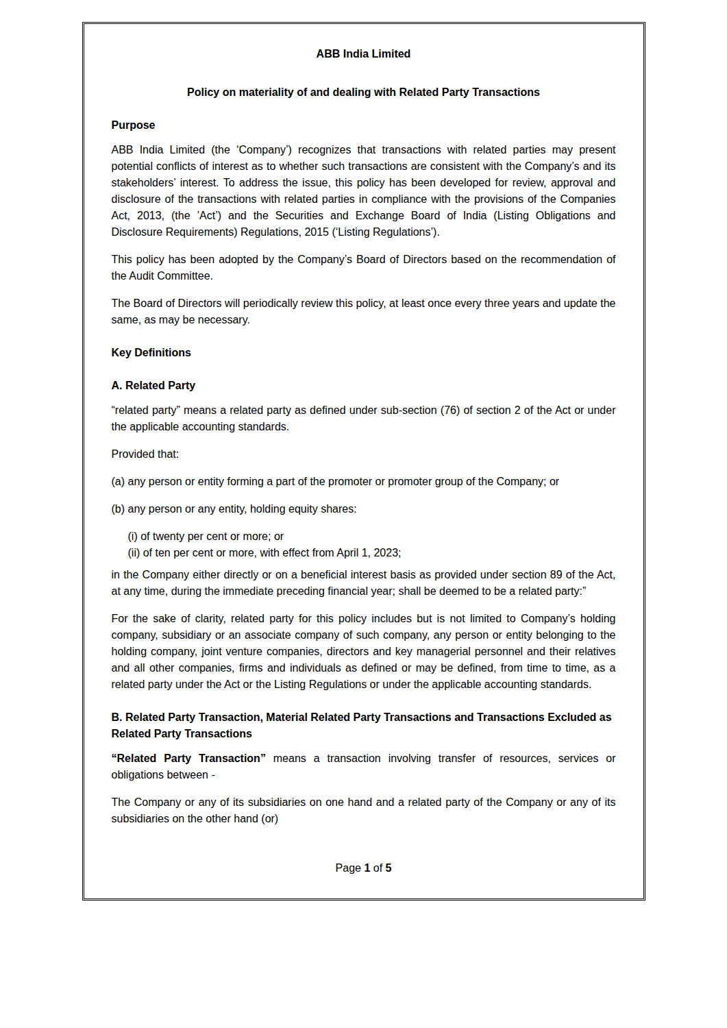ABB India Limited
Policy on materiality of and dealing with Related Party Transactions
Purpose
ABB India Limited (the ‘Company’) recognizes that transactions with related parties may present potential conflicts of interest as to whether such transactions are consistent with the Company’s and its stakeholders’ interest. To address the issue, this policy has been developed for review, approval and disclosure of the transactions with related parties in compliance with the provisions of the Companies Act, 2013, (the ’Act’) and the Securities and Exchange Board of India (Listing Obligations and Disclosure Requirements) Regulations, 2015 (‘Listing Regulations’).
This policy has been adopted by the Company’s Board of Directors based on the recommendation of the Audit Committee.
The Board of Directors will periodically review this policy, at least once every three years and update the same, as may be necessary.
Key Definitions
A. Related Party
“related party” means a related party as defined under sub-section (76) of section 2 of the Act or under the applicable accounting standards.
Provided that:
(a) any person or entity forming a part of the promoter or promoter group of the Company; or
(b) any person or any entity, holding equity shares:
(i) of twenty per cent or more; or
(ii) of ten per cent or more, with effect from April 1, 2023;
in the Company either directly or on a beneficial interest basis as provided under section 89 of the Act, at any time, during the immediate preceding financial year; shall be deemed to be a related party:”
For the sake of clarity, related party for this policy includes but is not limited to Company’s holding company, subsidiary or an associate company of such company, any person or entity belonging to the holding company, joint venture companies, directors and key managerial personnel and their relatives and all other companies, firms and individuals as defined or may be defined, from time to time, as a related party under the Act or the Listing Regulations or under the applicable accounting standards.
B. Related Party Transaction, Material Related Party Transactions and Transactions Excluded as Related Party Transactions
“Related Party Transaction” means a transaction involving transfer of resources, services or obligations between -
The Company or any of its subsidiaries on one hand and a related party of the Company or any of its subsidiaries on the other hand (or)
Page 1 of 5